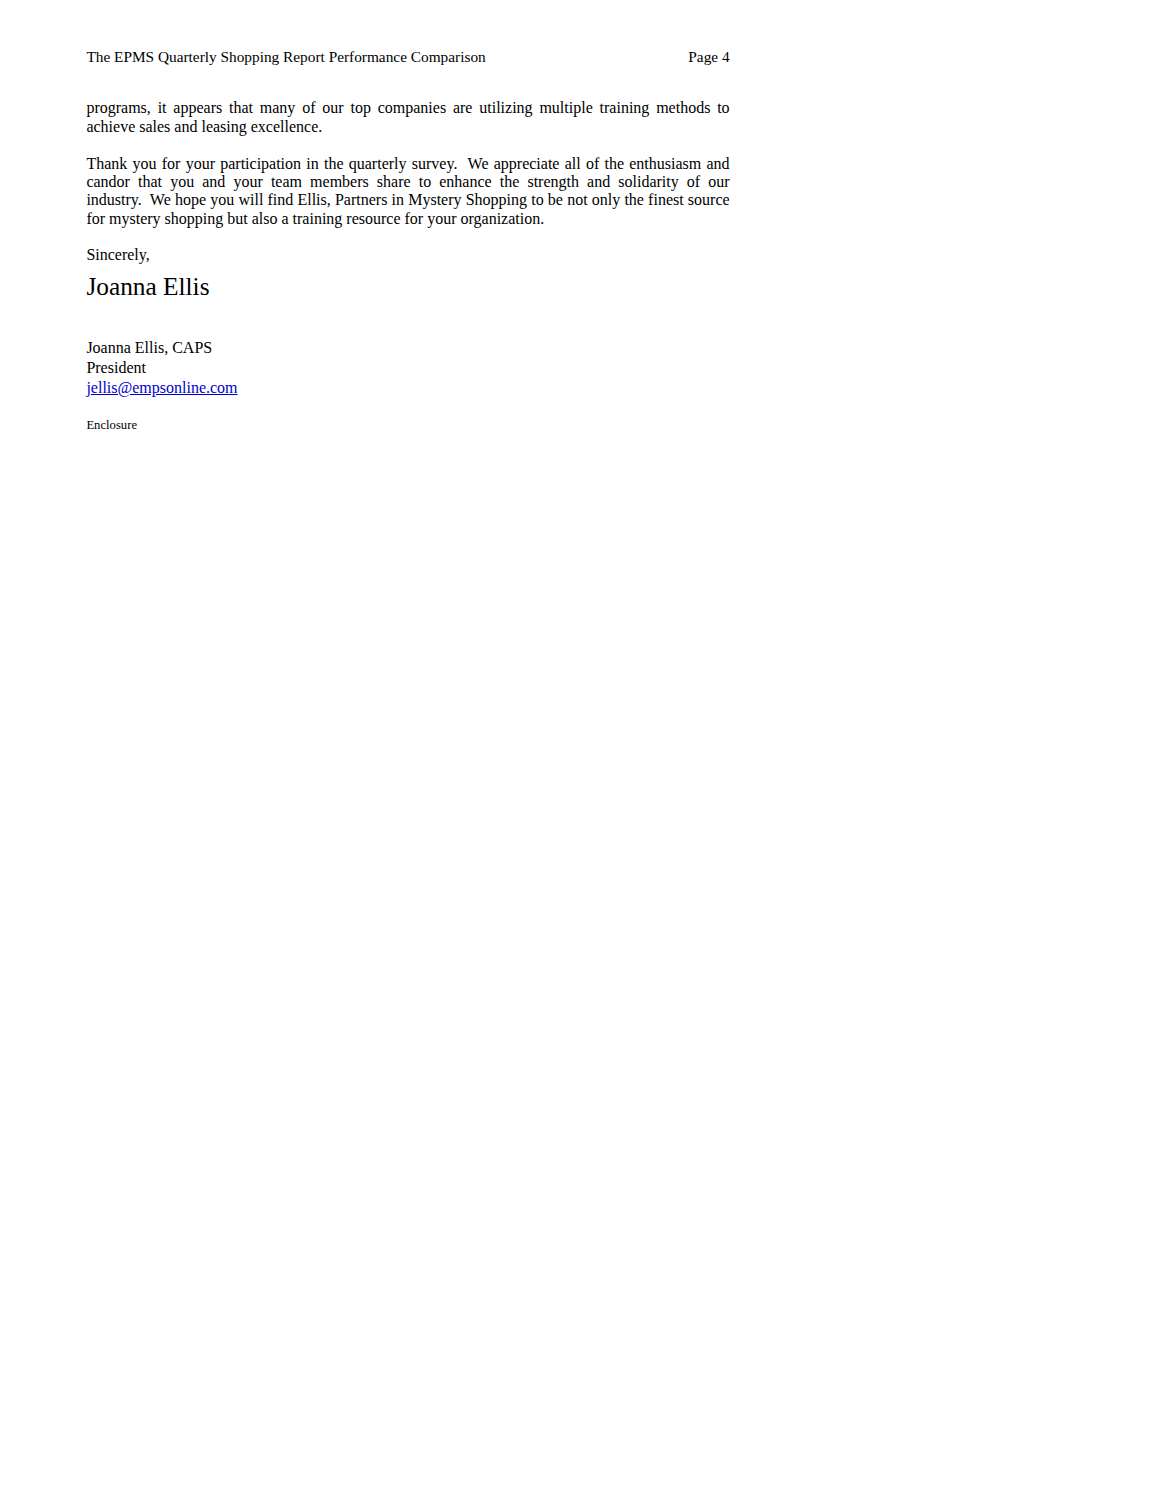The EPMS Quarterly Shopping Report Performance Comparison
Page 4
programs, it appears that many of our top companies are utilizing multiple training methods to achieve sales and leasing excellence.
Thank you for your participation in the quarterly survey. We appreciate all of the enthusiasm and candor that you and your team members share to enhance the strength and solidarity of our industry. We hope you will find Ellis, Partners in Mystery Shopping to be not only the finest source for mystery shopping but also a training resource for your organization.
Sincerely,
Joanna Ellis
Joanna Ellis, CAPS
President
jellis@empsonline.com
Enclosure